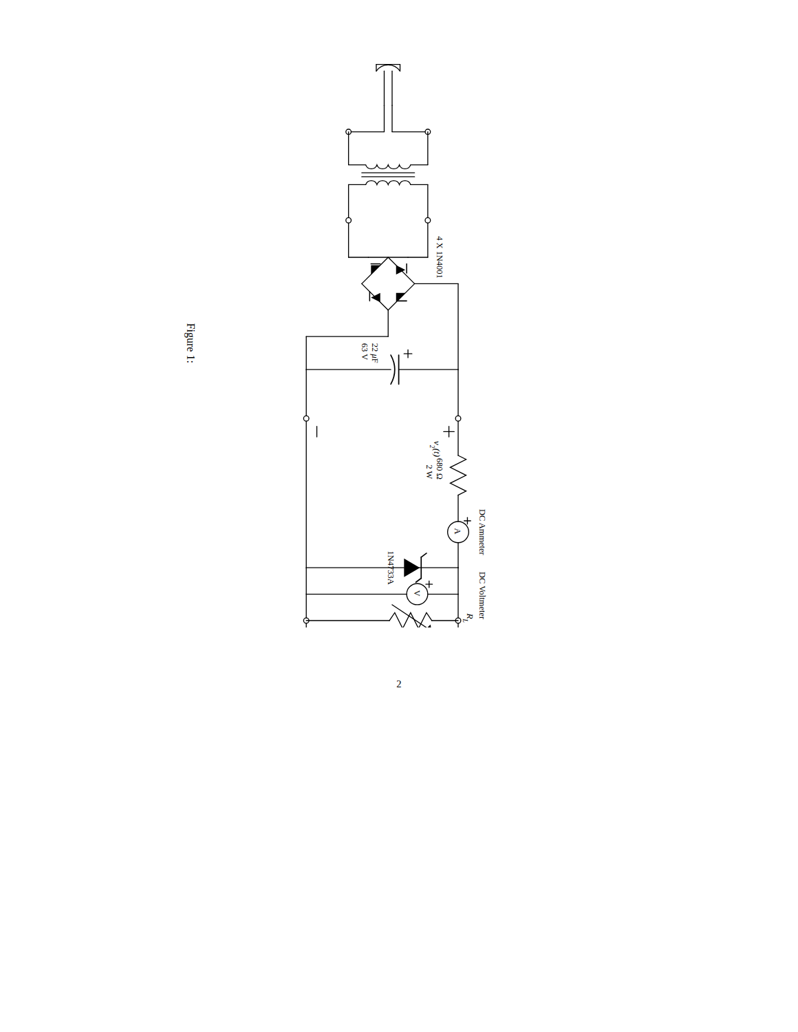A V 4 X 1N4001 22 μF 63 V v2(t) 680 Ω 2 W DC Ammeter 1N4733A DC Voltmeter vo(t) RL
Figure 1:
2